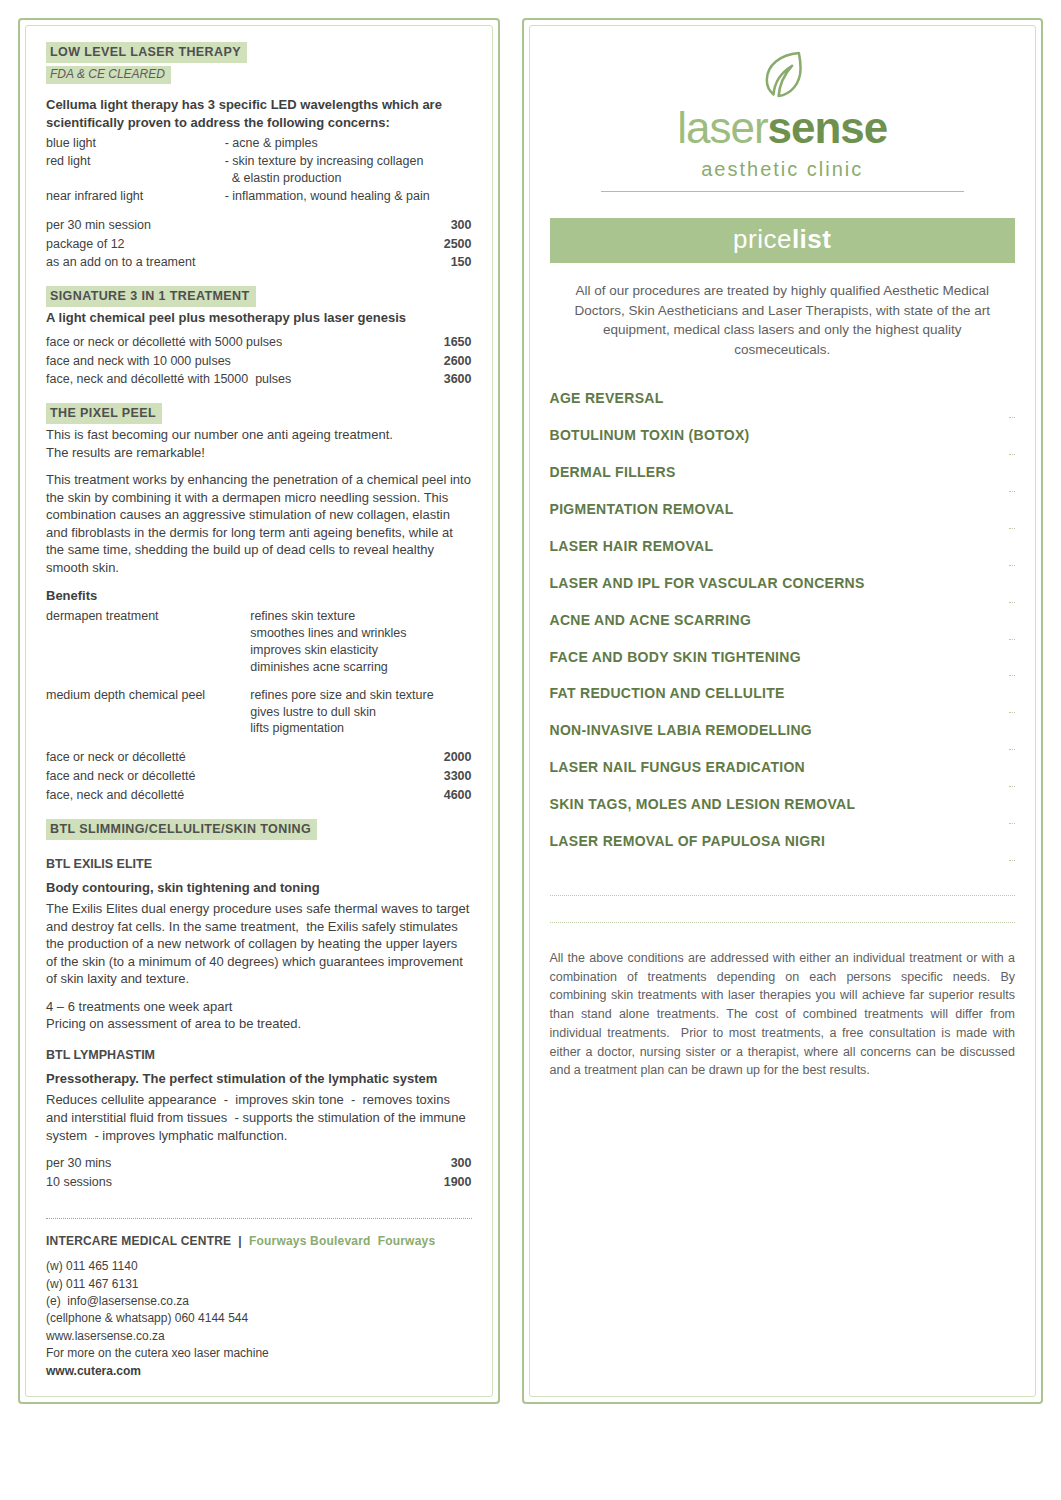Low Level Laser Therapy
FDA & CE Cleared
Celluma light therapy has 3 specific LED wavelengths which are scientifically proven to address the following concerns:
| blue light | - acne & pimples |
| red light | - skin texture by increasing collagen & elastin production |
| near infrared light | - inflammation, wound healing & pain |
| per 30 min session | 300 |
| package of 12 | 2500 |
| as an add on to a treament | 150 |
Signature 3 in 1 Treatment
A light chemical peel plus mesotherapy plus laser genesis
| face or neck or décolletté with 5000 pulses | 1650 |
| face and neck with 10 000 pulses | 2600 |
| face, neck and décolletté with 15000 pulses | 3600 |
The Pixel Peel
This is fast becoming our number one anti ageing treatment.
The results are remarkable!
This treatment works by enhancing the penetration of a chemical peel into the skin by combining it with a dermapen micro needling session. This combination causes an aggressive stimulation of new collagen, elastin and fibroblasts in the dermis for long term anti ageing benefits, while at the same time, shedding the build up of dead cells to reveal healthy smooth skin.
Benefits
| dermapen treatment | refines skin texture smoothes lines and wrinkles improves skin elasticity diminishes acne scarring |
| medium depth chemical peel | refines pore size and skin texture gives lustre to dull skin lifts pigmentation |
| face or neck or décolletté | 2000 |
| face and neck or décolletté | 3300 |
| face, neck and décolletté | 4600 |
BTL Slimming/Cellulite/Skin Toning
BTL Exilis Elite
Body contouring, skin tightening and toning
The Exilis Elites dual energy procedure uses safe thermal waves to target and destroy fat cells. In the same treatment, the Exilis safely stimulates the production of a new network of collagen by heating the upper layers of the skin (to a minimum of 40 degrees) which guarantees improvement of skin laxity and texture.
4 – 6 treatments one week apart
Pricing on assessment of area to be treated.
BTL Lymphastim
Pressotherapy. The perfect stimulation of the lymphatic system
Reduces cellulite appearance - improves skin tone - removes toxins and interstitial fluid from tissues - supports the stimulation of the immune system - improves lymphatic malfunction.
| per 30 mins | 300 |
| 10 sessions | 1900 |
INTERCARE MEDICAL CENTRE | Fourways Boulevard Fourways
(w) 011 465 1140
(w) 011 467 6131
(e) info@lasersense.co.za
(cellphone & whatsapp) 060 4144 544
www.lasersense.co.za
For more on the cutera xeo laser machine
www.cutera.com
laser sense
aesthetic clinic
price list
All of our procedures are treated by highly qualified Aesthetic Medical Doctors, Skin Aestheticians and Laser Therapists, with state of the art equipment, medical class lasers and only the highest quality cosmeceuticals.
Age Reversal
Botulinum Toxin (Botox)
Dermal Fillers
Pigmentation Removal
Laser Hair Removal
Laser and IPL for Vascular Concerns
Acne and Acne Scarring
Face and Body Skin Tightening
Fat Reduction and Cellulite
Non-Invasive Labia Remodelling
Laser Nail Fungus Eradication
Skin Tags, Moles and Lesion Removal
Laser Removal of Papulosa Nigri
All the above conditions are addressed with either an individual treatment or with a combination of treatments depending on each persons specific needs. By combining skin treatments with laser therapies you will achieve far superior results than stand alone treatments. The cost of combined treatments will differ from individual treatments. Prior to most treatments, a free consultation is made with either a doctor, nursing sister or a therapist, where all concerns can be discussed and a treatment plan can be drawn up for the best results.